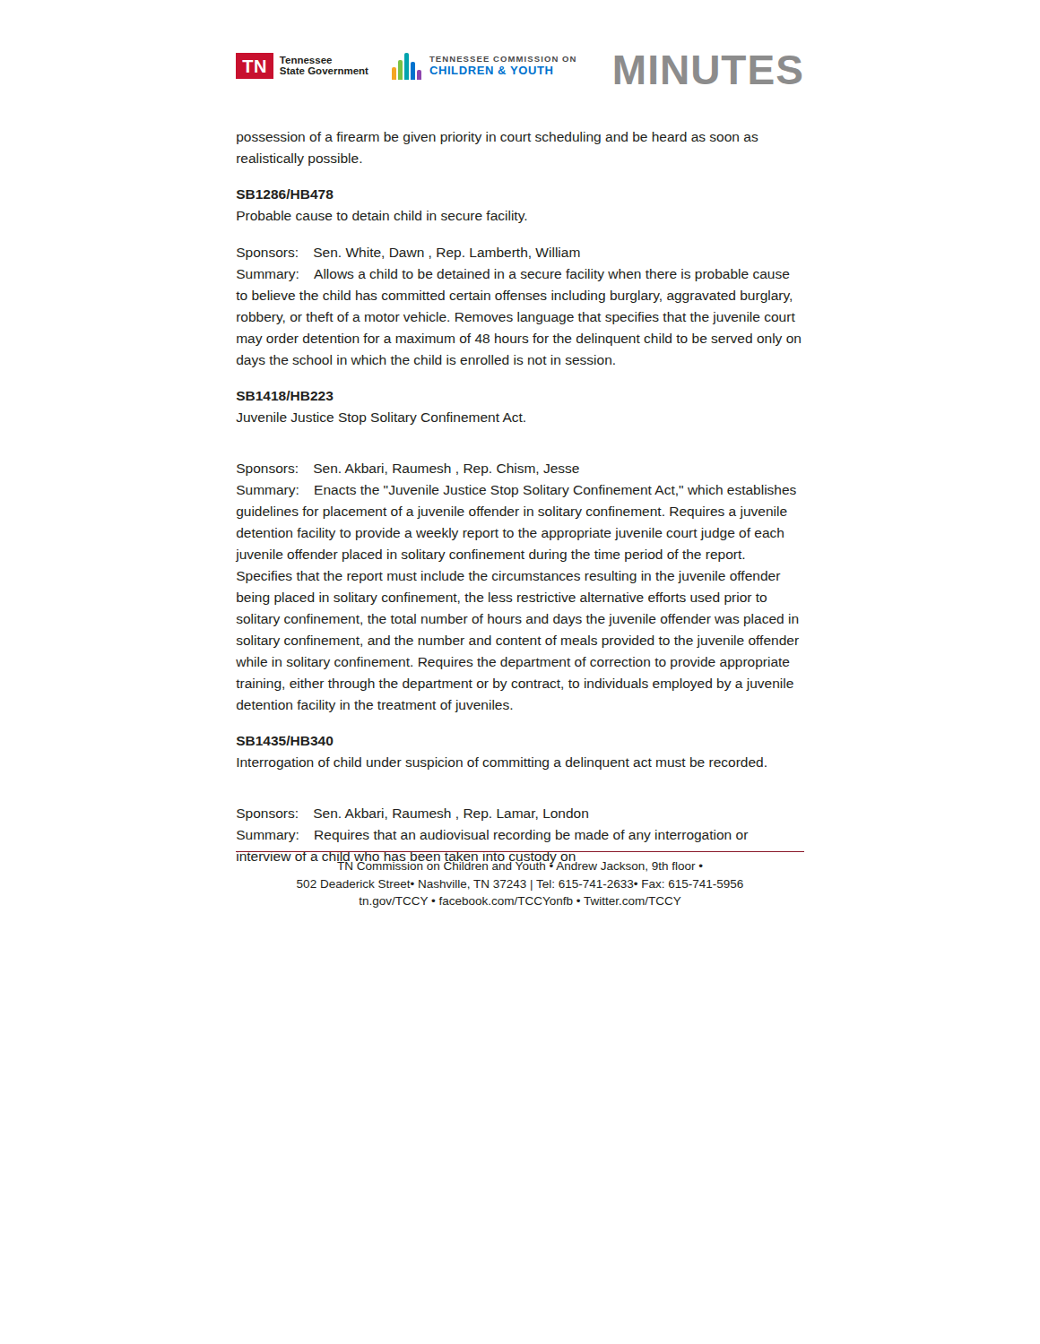TN
Tennessee State Government
TENNESSEE COMMISSION ON CHILDREN & YOUTH
MINUTES
possession of a firearm be given priority in court scheduling and be heard as soon as realistically possible.
SB1286/HB478
Probable cause to detain child in secure facility.
Sponsors: Sen. White, Dawn , Rep. Lamberth, William
Summary: Allows a child to be detained in a secure facility when there is probable cause to believe the child has committed certain offenses including burglary, aggravated burglary, robbery, or theft of a motor vehicle. Removes language that specifies that the juvenile court may order detention for a maximum of 48 hours for the delinquent child to be served only on days the school in which the child is enrolled is not in session.
SB1418/HB223
Juvenile Justice Stop Solitary Confinement Act.
Sponsors: Sen. Akbari, Raumesh , Rep. Chism, Jesse
Summary: Enacts the "Juvenile Justice Stop Solitary Confinement Act," which establishes guidelines for placement of a juvenile offender in solitary confinement. Requires a juvenile detention facility to provide a weekly report to the appropriate juvenile court judge of each juvenile offender placed in solitary confinement during the time period of the report. Specifies that the report must include the circumstances resulting in the juvenile offender being placed in solitary confinement, the less restrictive alternative efforts used prior to solitary confinement, the total number of hours and days the juvenile offender was placed in solitary confinement, and the number and content of meals provided to the juvenile offender while in solitary confinement. Requires the department of correction to provide appropriate training, either through the department or by contract, to individuals employed by a juvenile detention facility in the treatment of juveniles.
SB1435/HB340
Interrogation of child under suspicion of committing a delinquent act must be recorded.
Sponsors: Sen. Akbari, Raumesh , Rep. Lamar, London
Summary: Requires that an audiovisual recording be made of any interrogation or interview of a child who has been taken into custody on
TN Commission on Children and Youth • Andrew Jackson, 9th floor • 502 Deaderick Street• Nashville, TN 37243 | Tel: 615-741-2633• Fax: 615-741-5956 tn.gov/TCCY • facebook.com/TCCYonfb • Twitter.com/TCCY